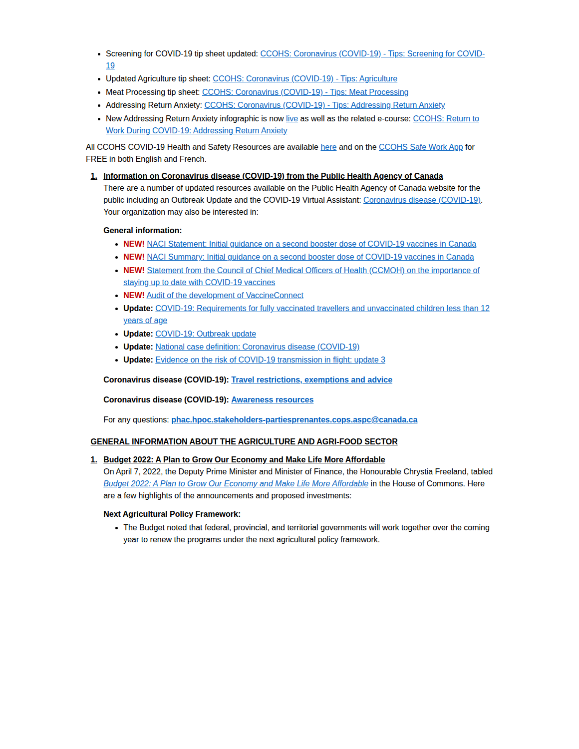Screening for COVID-19 tip sheet updated: CCOHS: Coronavirus (COVID-19) - Tips: Screening for COVID-19
Updated Agriculture tip sheet: CCOHS: Coronavirus (COVID-19) - Tips: Agriculture
Meat Processing tip sheet: CCOHS: Coronavirus (COVID-19) - Tips: Meat Processing
Addressing Return Anxiety: CCOHS: Coronavirus (COVID-19) - Tips: Addressing Return Anxiety
New Addressing Return Anxiety infographic is now live as well as the related e-course: CCOHS: Return to Work During COVID-19: Addressing Return Anxiety
All CCOHS COVID-19 Health and Safety Resources are available here and on the CCOHS Safe Work App for FREE in both English and French.
Information on Coronavirus disease (COVID-19) from the Public Health Agency of Canada
There are a number of updated resources available on the Public Health Agency of Canada website for the public including an Outbreak Update and the COVID-19 Virtual Assistant: Coronavirus disease (COVID-19). Your organization may also be interested in:
General information:
NEW! NACI Statement: Initial guidance on a second booster dose of COVID-19 vaccines in Canada
NEW! NACI Summary: Initial guidance on a second booster dose of COVID-19 vaccines in Canada
NEW! Statement from the Council of Chief Medical Officers of Health (CCMOH) on the importance of staying up to date with COVID-19 vaccines
NEW! Audit of the development of VaccineConnect
Update: COVID-19: Requirements for fully vaccinated travellers and unvaccinated children less than 12 years of age
Update: COVID-19: Outbreak update
Update: National case definition: Coronavirus disease (COVID-19)
Update: Evidence on the risk of COVID-19 transmission in flight: update 3
Coronavirus disease (COVID-19): Travel restrictions, exemptions and advice
Coronavirus disease (COVID-19): Awareness resources
For any questions: phac.hpoc.stakeholders-partiesprenantes.cops.aspc@canada.ca
GENERAL INFORMATION ABOUT THE AGRICULTURE AND AGRI-FOOD SECTOR
Budget 2022: A Plan to Grow Our Economy and Make Life More Affordable
On April 7, 2022, the Deputy Prime Minister and Minister of Finance, the Honourable Chrystia Freeland, tabled Budget 2022: A Plan to Grow Our Economy and Make Life More Affordable in the House of Commons. Here are a few highlights of the announcements and proposed investments:
Next Agricultural Policy Framework:
The Budget noted that federal, provincial, and territorial governments will work together over the coming year to renew the programs under the next agricultural policy framework.